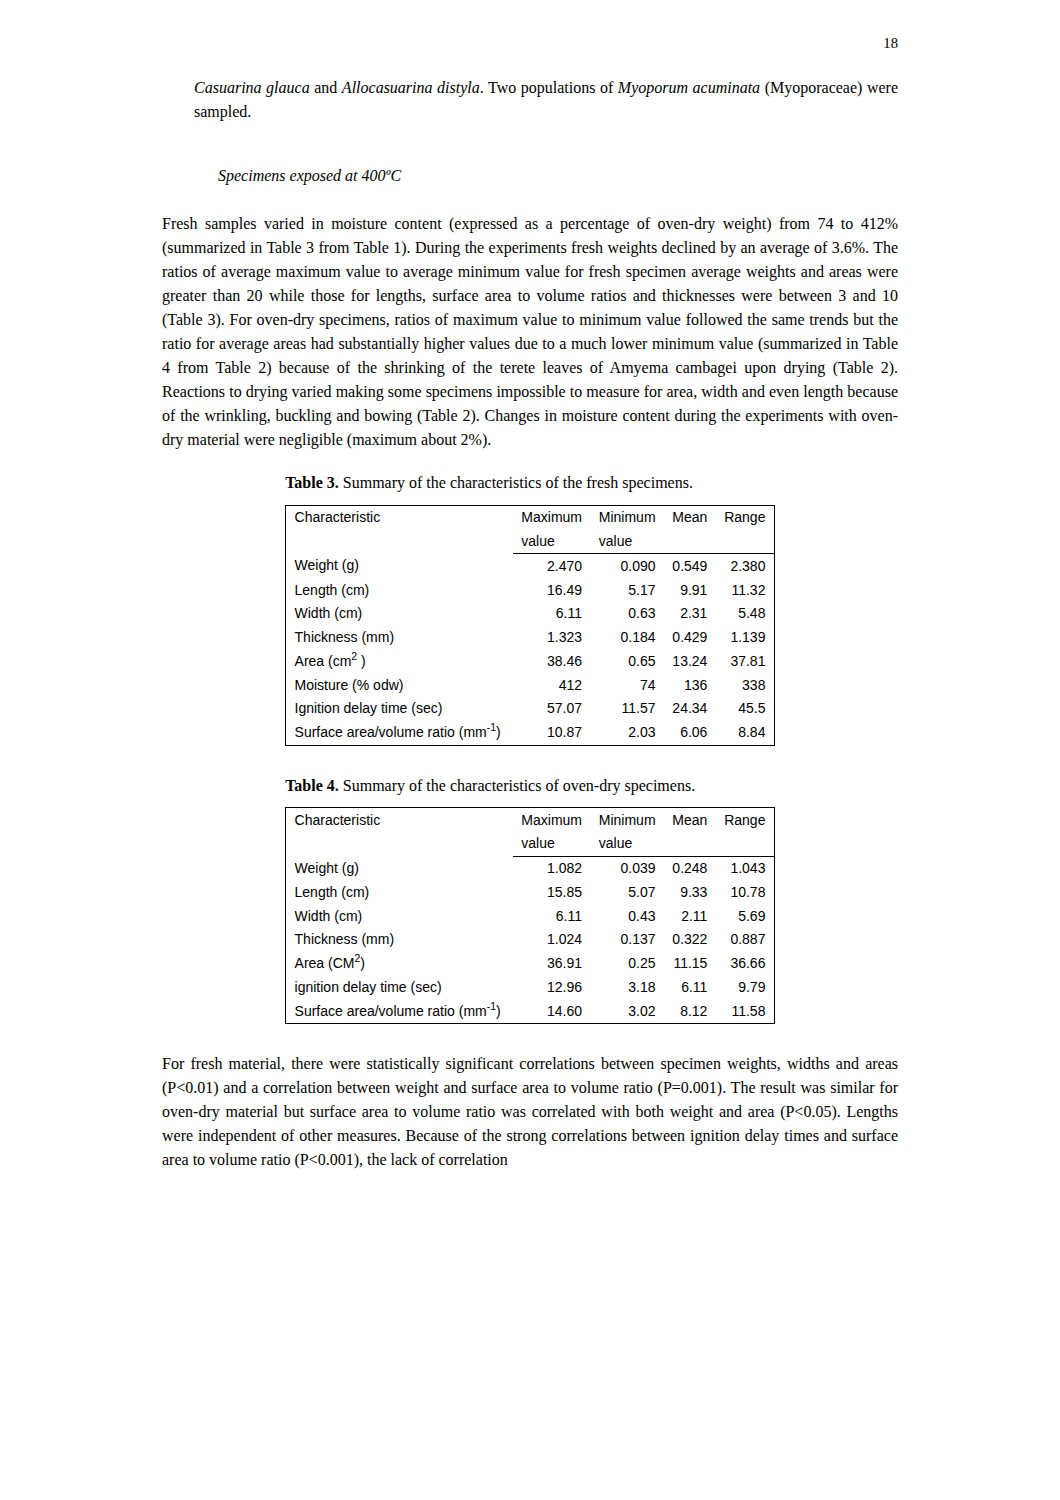18
Casuarina glauca and Allocasuarina distyla. Two populations of Myoporum acuminata (Myoporaceae) were sampled.
Specimens exposed at 400ºC
Fresh samples varied in moisture content (expressed as a percentage of oven-dry weight) from 74 to 412% (summarized in Table 3 from Table 1). During the experiments fresh weights declined by an average of 3.6%. The ratios of average maximum value to average minimum value for fresh specimen average weights and areas were greater than 20 while those for lengths, surface area to volume ratios and thicknesses were between 3 and 10 (Table 3). For oven-dry specimens, ratios of maximum value to minimum value followed the same trends but the ratio for average areas had substantially higher values due to a much lower minimum value (summarized in Table 4 from Table 2) because of the shrinking of the terete leaves of Amyema cambagei upon drying (Table 2). Reactions to drying varied making some specimens impossible to measure for area, width and even length because of the wrinkling, buckling and bowing (Table 2). Changes in moisture content during the experiments with oven-dry material were negligible (maximum about 2%).
Table 3. Summary of the characteristics of the fresh specimens.
| Characteristic | Maximum | Minimum | Mean | Range |
| --- | --- | --- | --- | --- |
| value | value | | |
| Weight (g) | 2.470 | 0.090 | 0.549 | 2.380 |
| Length (cm) | 16.49 | 5.17 | 9.91 | 11.32 |
| Width (cm) | 6.11 | 0.63 | 2.31 | 5.48 |
| Thickness (mm) | 1.323 | 0.184 | 0.429 | 1.139 |
| Area (cm 2 ) | 38.46 | 0.65 | 13.24 | 37.81 |
| Moisture (% odw) | 412 | 74 | 136 | 338 |
| Ignition delay time (sec) | 57.07 | 11.57 | 24.34 | 45.5 |
| Surface area/volume ratio (mm -1 ) | 10.87 | 2.03 | 6.06 | 8.84 |
Table 4. Summary of the characteristics of oven-dry specimens.
| Characteristic | Maximum | Minimum | Mean | Range |
| --- | --- | --- | --- | --- |
| value | value | | |
| Weight (g) | 1.082 | 0.039 | 0.248 | 1.043 |
| Length (cm) | 15.85 | 5.07 | 9.33 | 10.78 |
| Width (cm) | 6.11 | 0.43 | 2.11 | 5.69 |
| Thickness (mm) | 1.024 | 0.137 | 0.322 | 0.887 |
| Area (CM 2 ) | 36.91 | 0.25 | 11.15 | 36.66 |
| ignition delay time (sec) | 12.96 | 3.18 | 6.11 | 9.79 |
| Surface area/volume ratio (mm -1 ) | 14.60 | 3.02 | 8.12 | 11.58 |
For fresh material, there were statistically significant correlations between specimen weights, widths and areas (P<0.01) and a correlation between weight and surface area to volume ratio (P=0.001). The result was similar for oven-dry material but surface area to volume ratio was correlated with both weight and area (P<0.05). Lengths were independent of other measures. Because of the strong correlations between ignition delay times and surface area to volume ratio (P<0.001), the lack of correlation